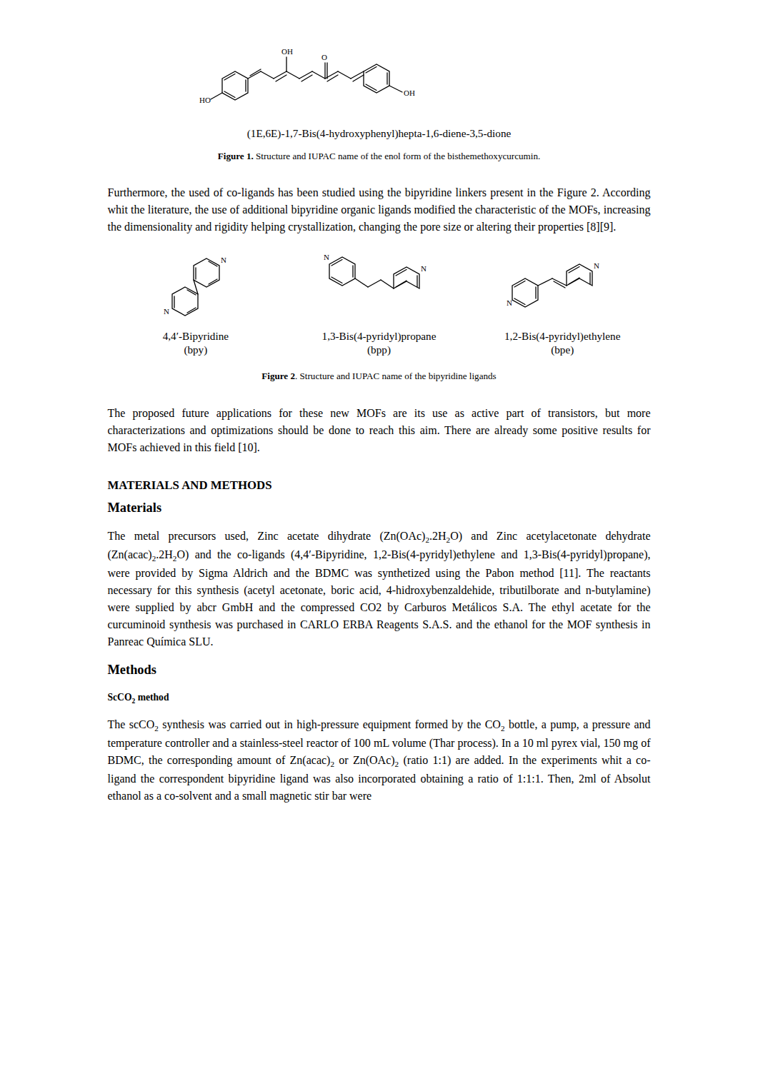HO OH OH O
(1E,6E)-1,7-Bis(4-hydroxyphenyl)hepta-1,6-diene-3,5-dione
Figure 1. Structure and IUPAC name of the enol form of the bisthemethoxycurcumin.
Furthermore, the used of co-ligands has been studied using the bipyridine linkers present in the Figure 2. According whit the literature, the use of additional bipyridine organic ligands modified the characteristic of the MOFs, increasing the dimensionality and rigidity helping crystallization, changing the pore size or altering their properties [8][9].
N N
4,4′-Bipyridine(bpy)
N N
1,3-Bis(4-pyridyl)propane(bpp)
N N
1,2-Bis(4-pyridyl)ethylene(bpe)
Figure 2. Structure and IUPAC name of the bipyridine ligands
The proposed future applications for these new MOFs are its use as active part of transistors, but more characterizations and optimizations should be done to reach this aim. There are already some positive results for MOFs achieved in this field [10].
Materials and Methods
Materials
The metal precursors used, Zinc acetate dihydrate (Zn(OAc)2.2H2O) and Zinc acetylacetonate dehydrate (Zn(acac)2.2H2O) and the co-ligands (4,4′-Bipyridine, 1,2-Bis(4-pyridyl)ethylene and 1,3-Bis(4-pyridyl)propane), were provided by Sigma Aldrich and the BDMC was synthetized using the Pabon method [11]. The reactants necessary for this synthesis (acetyl acetonate, boric acid, 4-hidroxybenzaldehide, tributilborate and n-butylamine) were supplied by abcr GmbH and the compressed CO2 by Carburos Metálicos S.A. The ethyl acetate for the curcuminoid synthesis was purchased in CARLO ERBA Reagents S.A.S. and the ethanol for the MOF synthesis in Panreac Química SLU.
Methods
ScCO2 method
The scCO2 synthesis was carried out in high-pressure equipment formed by the CO2 bottle, a pump, a pressure and temperature controller and a stainless-steel reactor of 100 mL volume (Thar process). In a 10 ml pyrex vial, 150 mg of BDMC, the corresponding amount of Zn(acac)2 or Zn(OAc)2 (ratio 1:1) are added. In the experiments whit a co-ligand the correspondent bipyridine ligand was also incorporated obtaining a ratio of 1:1:1. Then, 2ml of Absolut ethanol as a co-solvent and a small magnetic stir bar were